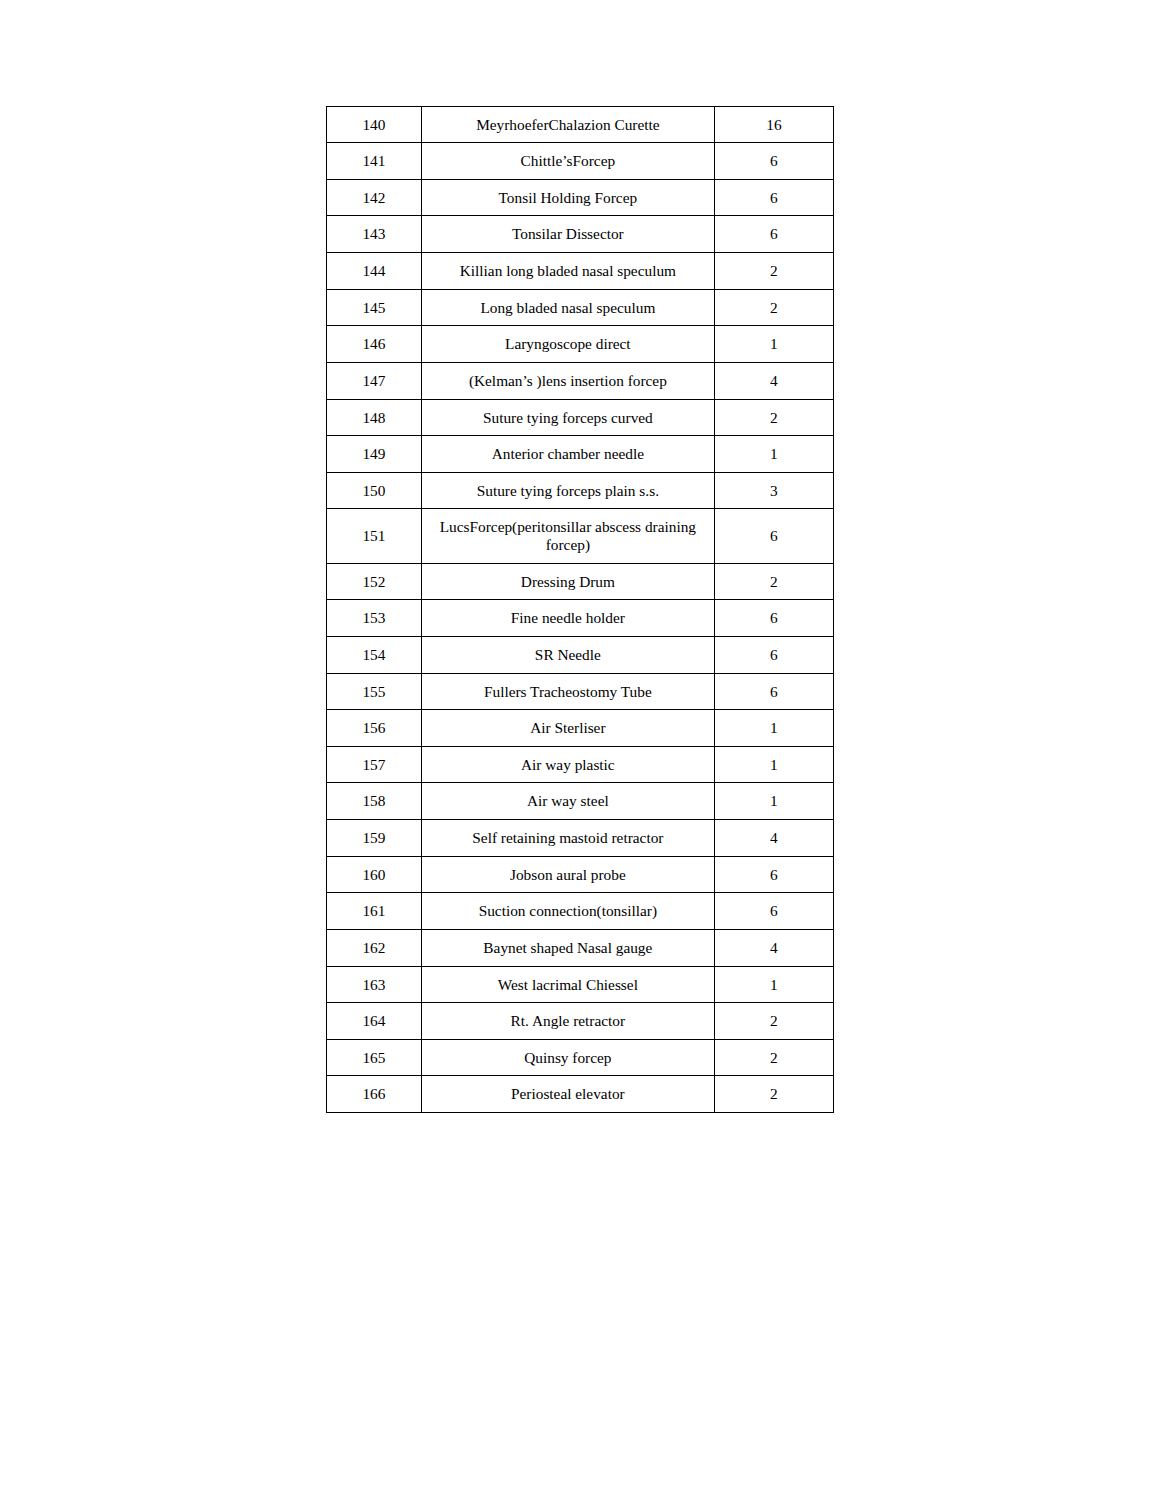| 140 | MeyrhoeferChalazion Curette | 16 |
| 141 | Chittle’sForcep | 6 |
| 142 | Tonsil Holding Forcep | 6 |
| 143 | Tonsilar Dissector | 6 |
| 144 | Killian long bladed nasal speculum | 2 |
| 145 | Long bladed nasal speculum | 2 |
| 146 | Laryngoscope direct | 1 |
| 147 | (Kelman’s )lens insertion forcep | 4 |
| 148 | Suture tying forceps curved | 2 |
| 149 | Anterior chamber needle | 1 |
| 150 | Suture tying forceps plain s.s. | 3 |
| 151 | LucsForcep(peritonsillar abscess draining forcep) | 6 |
| 152 | Dressing Drum | 2 |
| 153 | Fine needle holder | 6 |
| 154 | SR Needle | 6 |
| 155 | Fullers Tracheostomy Tube | 6 |
| 156 | Air Sterliser | 1 |
| 157 | Air way plastic | 1 |
| 158 | Air way steel | 1 |
| 159 | Self retaining mastoid retractor | 4 |
| 160 | Jobson aural probe | 6 |
| 161 | Suction connection(tonsillar) | 6 |
| 162 | Baynet shaped Nasal gauge | 4 |
| 163 | West lacrimal Chiessel | 1 |
| 164 | Rt. Angle retractor | 2 |
| 165 | Quinsy forcep | 2 |
| 166 | Periosteal elevator | 2 |